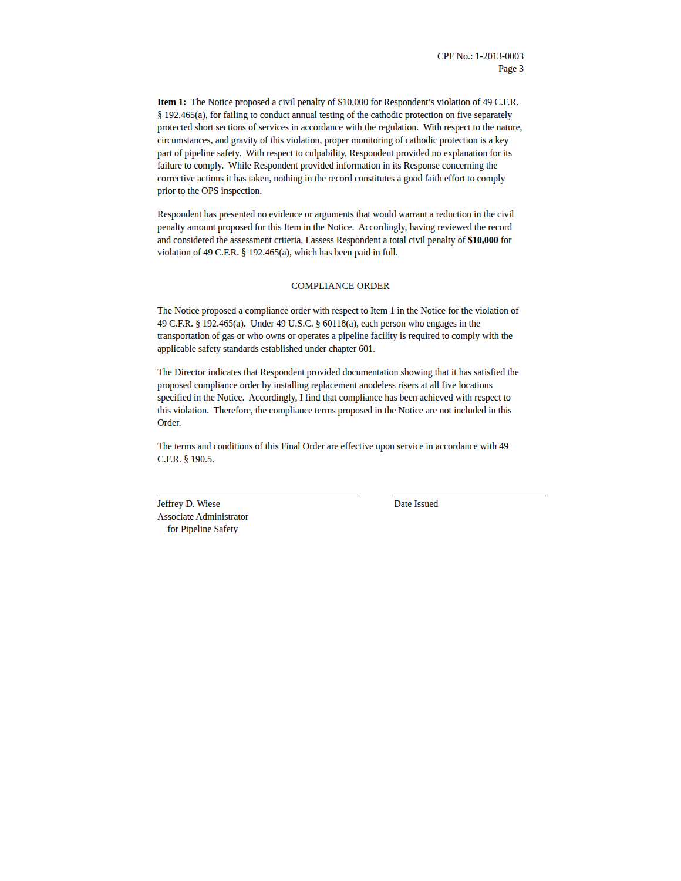CPF No.: 1-2013-0003
Page 3
Item 1: The Notice proposed a civil penalty of $10,000 for Respondent’s violation of 49 C.F.R. § 192.465(a), for failing to conduct annual testing of the cathodic protection on five separately protected short sections of services in accordance with the regulation. With respect to the nature, circumstances, and gravity of this violation, proper monitoring of cathodic protection is a key part of pipeline safety. With respect to culpability, Respondent provided no explanation for its failure to comply. While Respondent provided information in its Response concerning the corrective actions it has taken, nothing in the record constitutes a good faith effort to comply prior to the OPS inspection.
Respondent has presented no evidence or arguments that would warrant a reduction in the civil penalty amount proposed for this Item in the Notice. Accordingly, having reviewed the record and considered the assessment criteria, I assess Respondent a total civil penalty of $10,000 for violation of 49 C.F.R. § 192.465(a), which has been paid in full.
COMPLIANCE ORDER
The Notice proposed a compliance order with respect to Item 1 in the Notice for the violation of 49 C.F.R. § 192.465(a). Under 49 U.S.C. § 60118(a), each person who engages in the transportation of gas or who owns or operates a pipeline facility is required to comply with the applicable safety standards established under chapter 601.
The Director indicates that Respondent provided documentation showing that it has satisfied the proposed compliance order by installing replacement anodeless risers at all five locations specified in the Notice. Accordingly, I find that compliance has been achieved with respect to this violation. Therefore, the compliance terms proposed in the Notice are not included in this Order.
The terms and conditions of this Final Order are effective upon service in accordance with 49 C.F.R. § 190.5.
| Jeffrey D. Wiese Associate Administrator for Pipeline Safety | Date Issued |